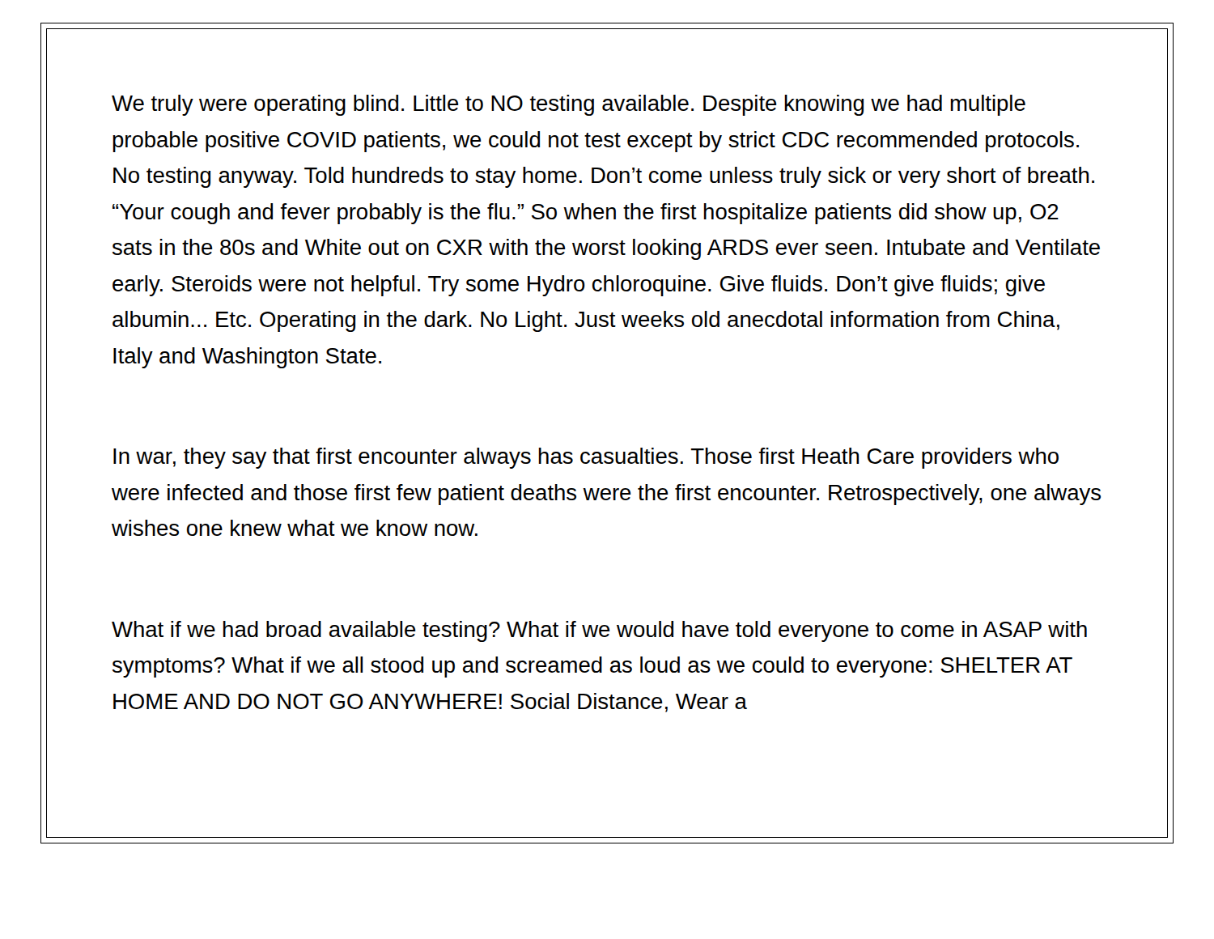We truly were operating blind. Little to NO testing available. Despite knowing we had multiple probable positive COVID patients, we could not test except by strict CDC recommended protocols. No testing anyway. Told hundreds to stay home. Don’t come unless truly sick or very short of breath. “Your cough and fever probably is the flu.” So when the first hospitalize patients did show up, O2 sats in the 80s and White out on CXR with the worst looking ARDS ever seen. Intubate and Ventilate early. Steroids were not helpful. Try some Hydro chloroquine. Give fluids. Don’t give fluids; give albumin... Etc. Operating in the dark. No Light. Just weeks old anecdotal information from China, Italy and Washington State.
In war, they say that first encounter always has casualties. Those first Heath Care providers who were infected and those first few patient deaths were the first encounter. Retrospectively, one always wishes one knew what we know now.
What if we had broad available testing? What if we would have told everyone to come in ASAP with symptoms? What if we all stood up and screamed as loud as we could to everyone: SHELTER AT HOME AND DO NOT GO ANYWHERE! Social Distance, Wear a